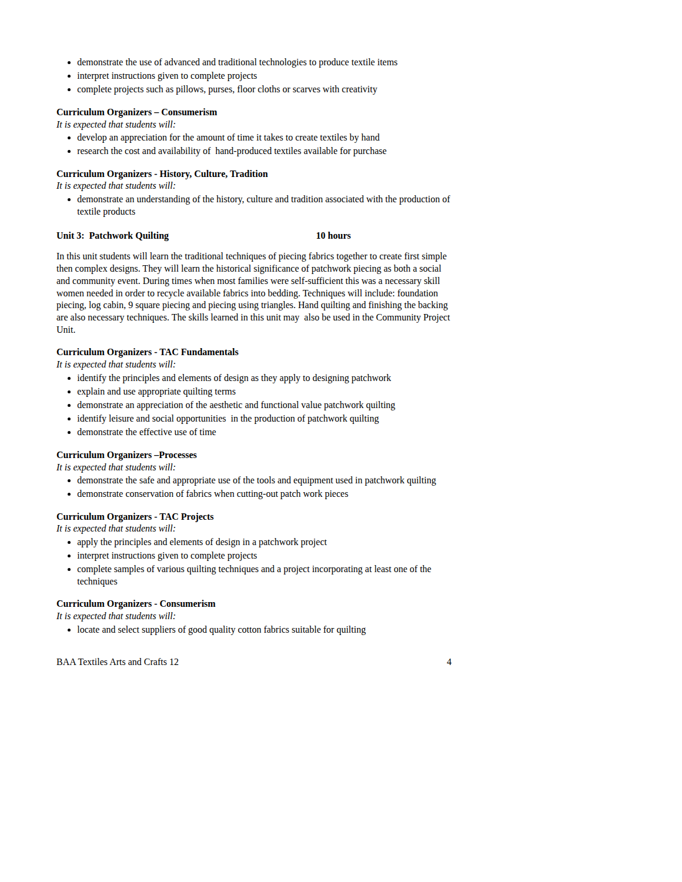demonstrate the use of advanced and traditional technologies to produce textile items
interpret instructions given to complete projects
complete projects such as pillows, purses, floor cloths or scarves with creativity
Curriculum Organizers – Consumerism
It is expected that students will:
develop an appreciation for the amount of time it takes to create textiles by hand
research the cost and availability of hand-produced textiles available for purchase
Curriculum Organizers - History, Culture, Tradition
It is expected that students will:
demonstrate an understanding of the history, culture and tradition associated with the production of textile products
Unit 3: Patchwork Quilting 10 hours
In this unit students will learn the traditional techniques of piecing fabrics together to create first simple then complex designs. They will learn the historical significance of patchwork piecing as both a social and community event. During times when most families were self-sufficient this was a necessary skill women needed in order to recycle available fabrics into bedding. Techniques will include: foundation piecing, log cabin, 9 square piecing and piecing using triangles. Hand quilting and finishing the backing are also necessary techniques. The skills learned in this unit may also be used in the Community Project Unit.
Curriculum Organizers - TAC Fundamentals
It is expected that students will:
identify the principles and elements of design as they apply to designing patchwork
explain and use appropriate quilting terms
demonstrate an appreciation of the aesthetic and functional value patchwork quilting
identify leisure and social opportunities in the production of patchwork quilting
demonstrate the effective use of time
Curriculum Organizers –Processes
It is expected that students will:
demonstrate the safe and appropriate use of the tools and equipment used in patchwork quilting
demonstrate conservation of fabrics when cutting-out patch work pieces
Curriculum Organizers - TAC Projects
It is expected that students will:
apply the principles and elements of design in a patchwork project
interpret instructions given to complete projects
complete samples of various quilting techniques and a project incorporating at least one of the techniques
Curriculum Organizers - Consumerism
It is expected that students will:
locate and select suppliers of good quality cotton fabrics suitable for quilting
BAA Textiles Arts and Crafts 12 4